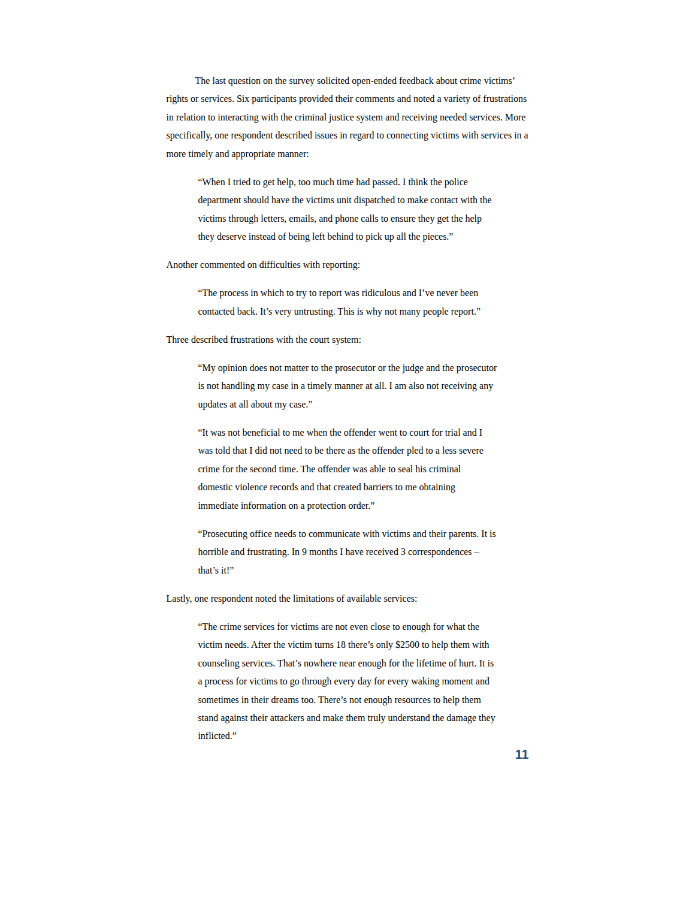The last question on the survey solicited open-ended feedback about crime victims’ rights or services. Six participants provided their comments and noted a variety of frustrations in relation to interacting with the criminal justice system and receiving needed services. More specifically, one respondent described issues in regard to connecting victims with services in a more timely and appropriate manner:
“When I tried to get help, too much time had passed. I think the police department should have the victims unit dispatched to make contact with the victims through letters, emails, and phone calls to ensure they get the help they deserve instead of being left behind to pick up all the pieces.”
Another commented on difficulties with reporting:
“The process in which to try to report was ridiculous and I’ve never been contacted back. It’s very untrusting. This is why not many people report.”
Three described frustrations with the court system:
“My opinion does not matter to the prosecutor or the judge and the prosecutor is not handling my case in a timely manner at all. I am also not receiving any updates at all about my case.”
“It was not beneficial to me when the offender went to court for trial and I was told that I did not need to be there as the offender pled to a less severe crime for the second time. The offender was able to seal his criminal domestic violence records and that created barriers to me obtaining immediate information on a protection order.”
“Prosecuting office needs to communicate with victims and their parents. It is horrible and frustrating. In 9 months I have received 3 correspondences – that’s it!”
Lastly, one respondent noted the limitations of available services:
“The crime services for victims are not even close to enough for what the victim needs. After the victim turns 18 there’s only $2500 to help them with counseling services. That’s nowhere near enough for the lifetime of hurt. It is a process for victims to go through every day for every waking moment and sometimes in their dreams too. There’s not enough resources to help them stand against their attackers and make them truly understand the damage they inflicted.”
11